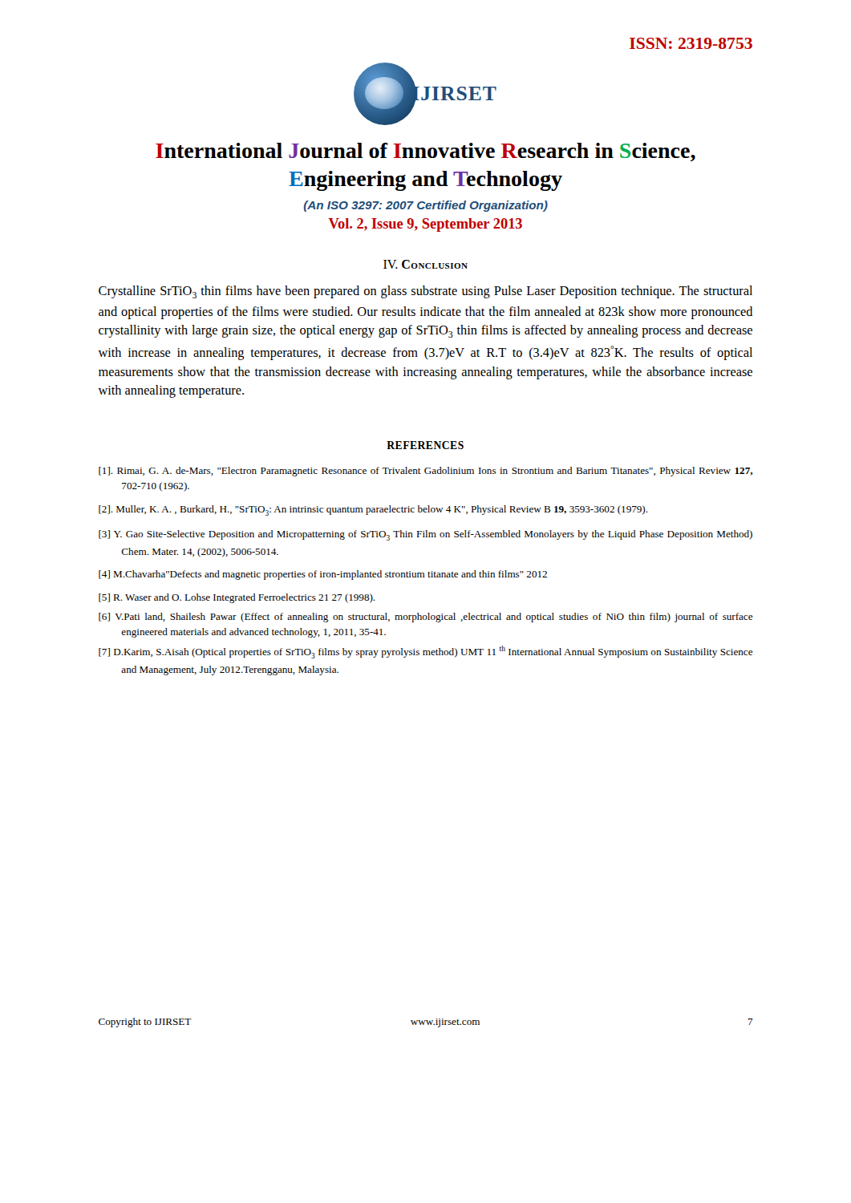ISSN: 2319-8753
IJIRSET
International Journal of Innovative Research in Science,
Engineering and Technology
(An ISO 3297: 2007 Certified Organization)
Vol. 2, Issue 9, September 2013
IV. Conclusion
Crystalline SrTiO3 thin films have been prepared on glass substrate using Pulse Laser Deposition technique. The structural and optical properties of the films were studied. Our results indicate that the film annealed at 823k show more pronounced crystallinity with large grain size, the optical energy gap of SrTiO3 thin films is affected by annealing process and decrease with increase in annealing temperatures, it decrease from (3.7)eV at R.T to (3.4)eV at 823°K. The results of optical measurements show that the transmission decrease with increasing annealing temperatures, while the absorbance increase with annealing temperature.
REFERENCES
[1]. Rimai, G. A. de-Mars, "Electron Paramagnetic Resonance of Trivalent Gadolinium Ions in Strontium and Barium Titanates", Physical Review 127, 702-710 (1962).
[2]. Muller, K. A. , Burkard, H., "SrTiO3: An intrinsic quantum paraelectric below 4 K", Physical Review B 19, 3593-3602 (1979).
[3] Y. Gao Site-Selective Deposition and Micropatterning of SrTiO3 Thin Film on Self-Assembled Monolayers by the Liquid Phase Deposition Method) Chem. Mater. 14, (2002), 5006-5014.
[4] M.Chavarha"Defects and magnetic properties of iron-implanted strontium titanate and thin films" 2012
[5] R. Waser and O. Lohse Integrated Ferroelectrics 21 27 (1998).
[6] V.Pati land, Shailesh Pawar (Effect of annealing on structural, morphological ,electrical and optical studies of NiO thin film) journal of surface engineered materials and advanced technology, 1, 2011, 35-41.
[7] D.Karim, S.Aisah (Optical properties of SrTiO3 films by spray pyrolysis method) UMT 11 th International Annual Symposium on Sustainbility Science and Management, July 2012.Terengganu, Malaysia.
Copyright to IJIRSET
www.ijirset.com
7